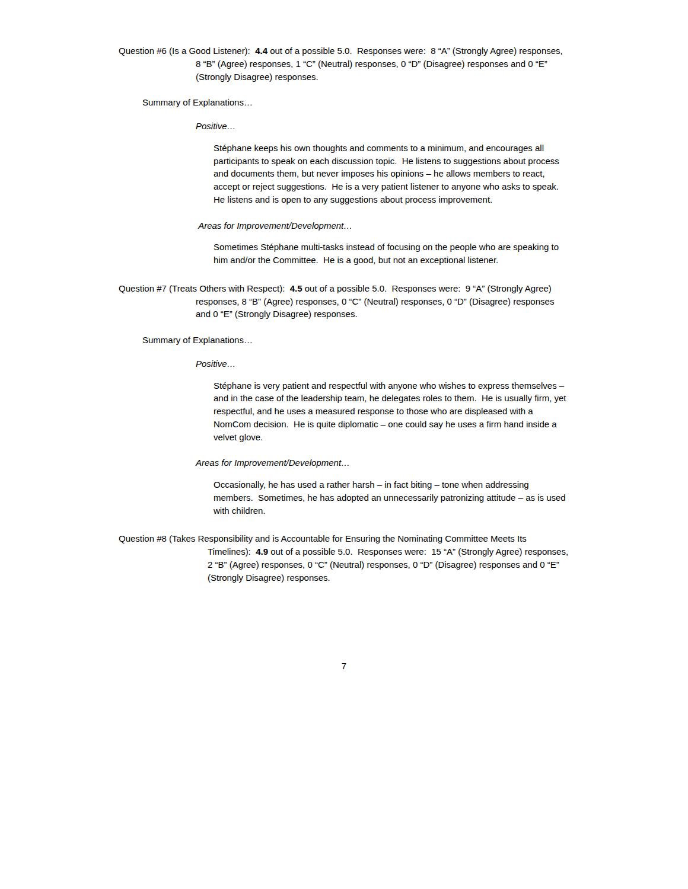Question #6 (Is a Good Listener): 4.4 out of a possible 5.0. Responses were: 8 “A” (Strongly Agree) responses, 8 “B” (Agree) responses, 1 “C” (Neutral) responses, 0 “D” (Disagree) responses and 0 “E” (Strongly Disagree) responses.
Summary of Explanations…
Positive…
Stéphane keeps his own thoughts and comments to a minimum, and encourages all participants to speak on each discussion topic. He listens to suggestions about process and documents them, but never imposes his opinions – he allows members to react, accept or reject suggestions. He is a very patient listener to anyone who asks to speak. He listens and is open to any suggestions about process improvement.
Areas for Improvement/Development…
Sometimes Stéphane multi-tasks instead of focusing on the people who are speaking to him and/or the Committee. He is a good, but not an exceptional listener.
Question #7 (Treats Others with Respect): 4.5 out of a possible 5.0. Responses were: 9 “A” (Strongly Agree) responses, 8 “B” (Agree) responses, 0 “C” (Neutral) responses, 0 “D” (Disagree) responses and 0 “E” (Strongly Disagree) responses.
Summary of Explanations…
Positive…
Stéphane is very patient and respectful with anyone who wishes to express themselves – and in the case of the leadership team, he delegates roles to them. He is usually firm, yet respectful, and he uses a measured response to those who are displeased with a NomCom decision. He is quite diplomatic – one could say he uses a firm hand inside a velvet glove.
Areas for Improvement/Development…
Occasionally, he has used a rather harsh – in fact biting – tone when addressing members. Sometimes, he has adopted an unnecessarily patronizing attitude – as is used with children.
Question #8 (Takes Responsibility and is Accountable for Ensuring the Nominating Committee Meets Its Timelines): 4.9 out of a possible 5.0. Responses were: 15 “A” (Strongly Agree) responses, 2 “B” (Agree) responses, 0 “C” (Neutral) responses, 0 “D” (Disagree) responses and 0 “E” (Strongly Disagree) responses.
7